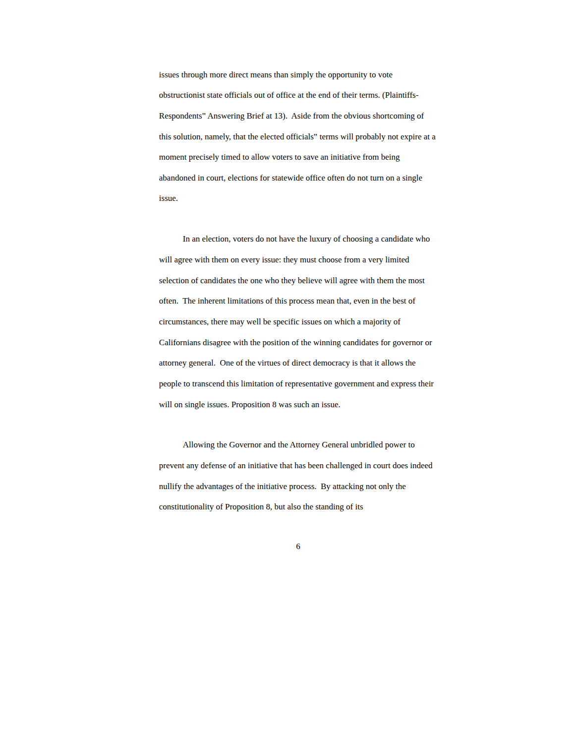issues through more direct means than simply the opportunity to vote obstructionist state officials out of office at the end of their terms. (Plaintiffs-Respondents‟ Answering Brief at 13). Aside from the obvious shortcoming of this solution, namely, that the elected officials‟ terms will probably not expire at a moment precisely timed to allow voters to save an initiative from being abandoned in court, elections for statewide office often do not turn on a single issue.
In an election, voters do not have the luxury of choosing a candidate who will agree with them on every issue: they must choose from a very limited selection of candidates the one who they believe will agree with them the most often. The inherent limitations of this process mean that, even in the best of circumstances, there may well be specific issues on which a majority of Californians disagree with the position of the winning candidates for governor or attorney general. One of the virtues of direct democracy is that it allows the people to transcend this limitation of representative government and express their will on single issues. Proposition 8 was such an issue.
Allowing the Governor and the Attorney General unbridled power to prevent any defense of an initiative that has been challenged in court does indeed nullify the advantages of the initiative process. By attacking not only the constitutionality of Proposition 8, but also the standing of its
6